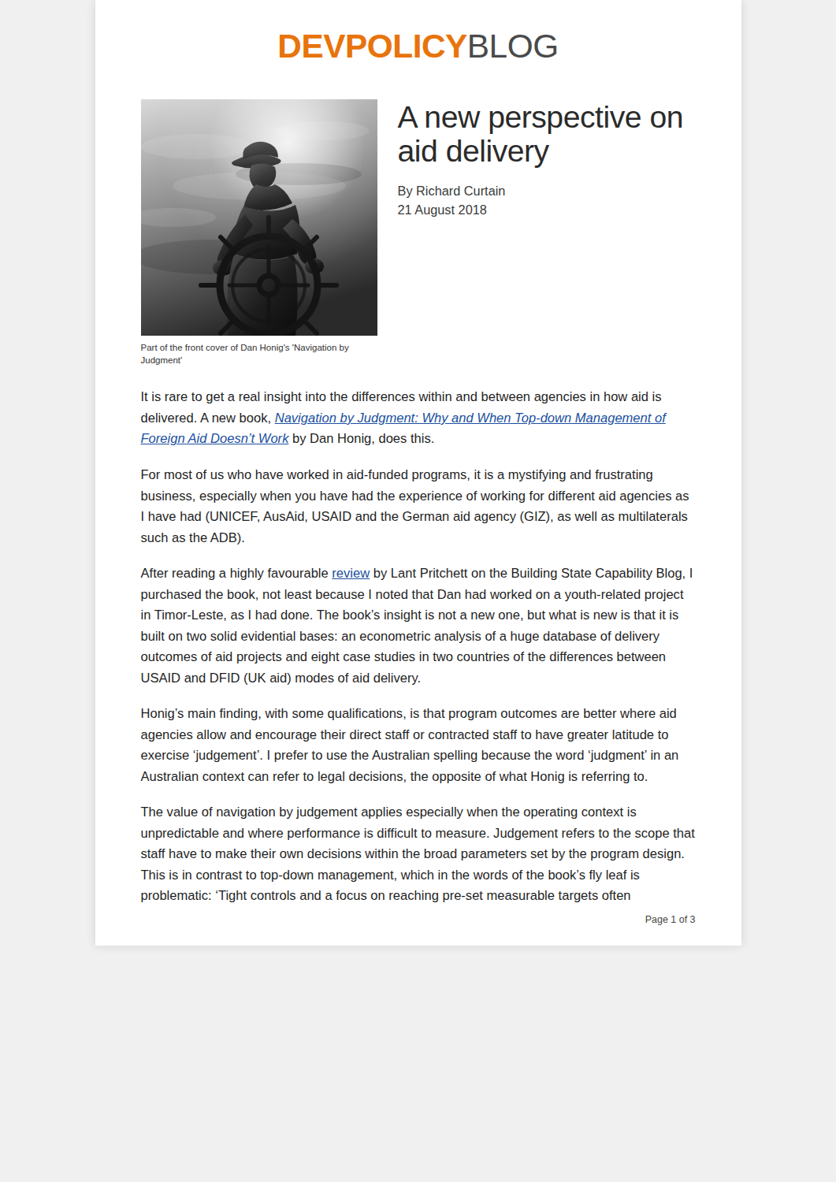DEVPOLICY BLOG
Part of the front cover of Dan Honig's 'Navigation by Judgment'
A new perspective on aid delivery
By Richard Curtain
21 August 2018
It is rare to get a real insight into the differences within and between agencies in how aid is delivered. A new book, Navigation by Judgment: Why and When Top-down Management of Foreign Aid Doesn’t Work by Dan Honig, does this.
For most of us who have worked in aid-funded programs, it is a mystifying and frustrating business, especially when you have had the experience of working for different aid agencies as I have had (UNICEF, AusAid, USAID and the German aid agency (GIZ), as well as multilaterals such as the ADB).
After reading a highly favourable review by Lant Pritchett on the Building State Capability Blog, I purchased the book, not least because I noted that Dan had worked on a youth-related project in Timor-Leste, as I had done. The book’s insight is not a new one, but what is new is that it is built on two solid evidential bases: an econometric analysis of a huge database of delivery outcomes of aid projects and eight case studies in two countries of the differences between USAID and DFID (UK aid) modes of aid delivery.
Honig’s main finding, with some qualifications, is that program outcomes are better where aid agencies allow and encourage their direct staff or contracted staff to have greater latitude to exercise ‘judgement’. I prefer to use the Australian spelling because the word ‘judgment’ in an Australian context can refer to legal decisions, the opposite of what Honig is referring to.
The value of navigation by judgement applies especially when the operating context is unpredictable and where performance is difficult to measure. Judgement refers to the scope that staff have to make their own decisions within the broad parameters set by the program design. This is in contrast to top-down management, which in the words of the book’s fly leaf is problematic: ‘Tight controls and a focus on reaching pre-set measurable targets often
Page 1 of 3